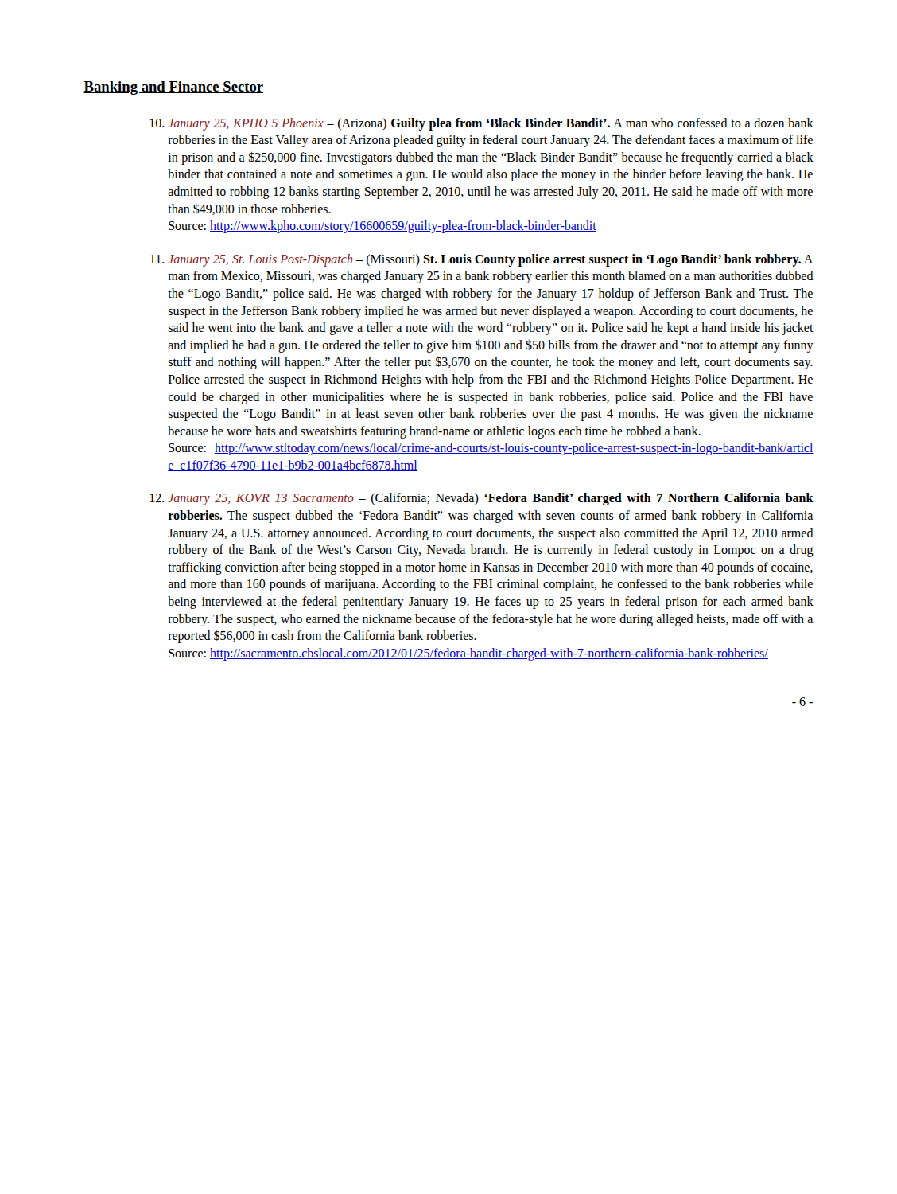Banking and Finance Sector
January 25, KPHO 5 Phoenix – (Arizona) Guilty plea from ‘Black Binder Bandit’. A man who confessed to a dozen bank robberies in the East Valley area of Arizona pleaded guilty in federal court January 24. The defendant faces a maximum of life in prison and a $250,000 fine. Investigators dubbed the man the “Black Binder Bandit” because he frequently carried a black binder that contained a note and sometimes a gun. He would also place the money in the binder before leaving the bank. He admitted to robbing 12 banks starting September 2, 2010, until he was arrested July 20, 2011. He said he made off with more than $49,000 in those robberies. Source: http://www.kpho.com/story/16600659/guilty-plea-from-black-binder-bandit
January 25, St. Louis Post-Dispatch – (Missouri) St. Louis County police arrest suspect in ‘Logo Bandit’ bank robbery. A man from Mexico, Missouri, was charged January 25 in a bank robbery earlier this month blamed on a man authorities dubbed the “Logo Bandit,” police said. He was charged with robbery for the January 17 holdup of Jefferson Bank and Trust. The suspect in the Jefferson Bank robbery implied he was armed but never displayed a weapon. According to court documents, he said he went into the bank and gave a teller a note with the word “robbery” on it. Police said he kept a hand inside his jacket and implied he had a gun. He ordered the teller to give him $100 and $50 bills from the drawer and “not to attempt any funny stuff and nothing will happen.” After the teller put $3,670 on the counter, he took the money and left, court documents say. Police arrested the suspect in Richmond Heights with help from the FBI and the Richmond Heights Police Department. He could be charged in other municipalities where he is suspected in bank robberies, police said. Police and the FBI have suspected the “Logo Bandit” in at least seven other bank robberies over the past 4 months. He was given the nickname because he wore hats and sweatshirts featuring brand-name or athletic logos each time he robbed a bank. Source: http://www.stltoday.com/news/local/crime-and-courts/st-louis-county-police-arrest-suspect-in-logo-bandit-bank/article_c1f07f36-4790-11e1-b9b2-001a4bcf6878.html
January 25, KOVR 13 Sacramento – (California; Nevada) ‘Fedora Bandit’ charged with 7 Northern California bank robberies. The suspect dubbed the ‘Fedora Bandit” was charged with seven counts of armed bank robbery in California January 24, a U.S. attorney announced. According to court documents, the suspect also committed the April 12, 2010 armed robbery of the Bank of the West’s Carson City, Nevada branch. He is currently in federal custody in Lompoc on a drug trafficking conviction after being stopped in a motor home in Kansas in December 2010 with more than 40 pounds of cocaine, and more than 160 pounds of marijuana. According to the FBI criminal complaint, he confessed to the bank robberies while being interviewed at the federal penitentiary January 19. He faces up to 25 years in federal prison for each armed bank robbery. The suspect, who earned the nickname because of the fedora-style hat he wore during alleged heists, made off with a reported $56,000 in cash from the California bank robberies. Source: http://sacramento.cbslocal.com/2012/01/25/fedora-bandit-charged-with-7-northern-california-bank-robberies/
- 6 -